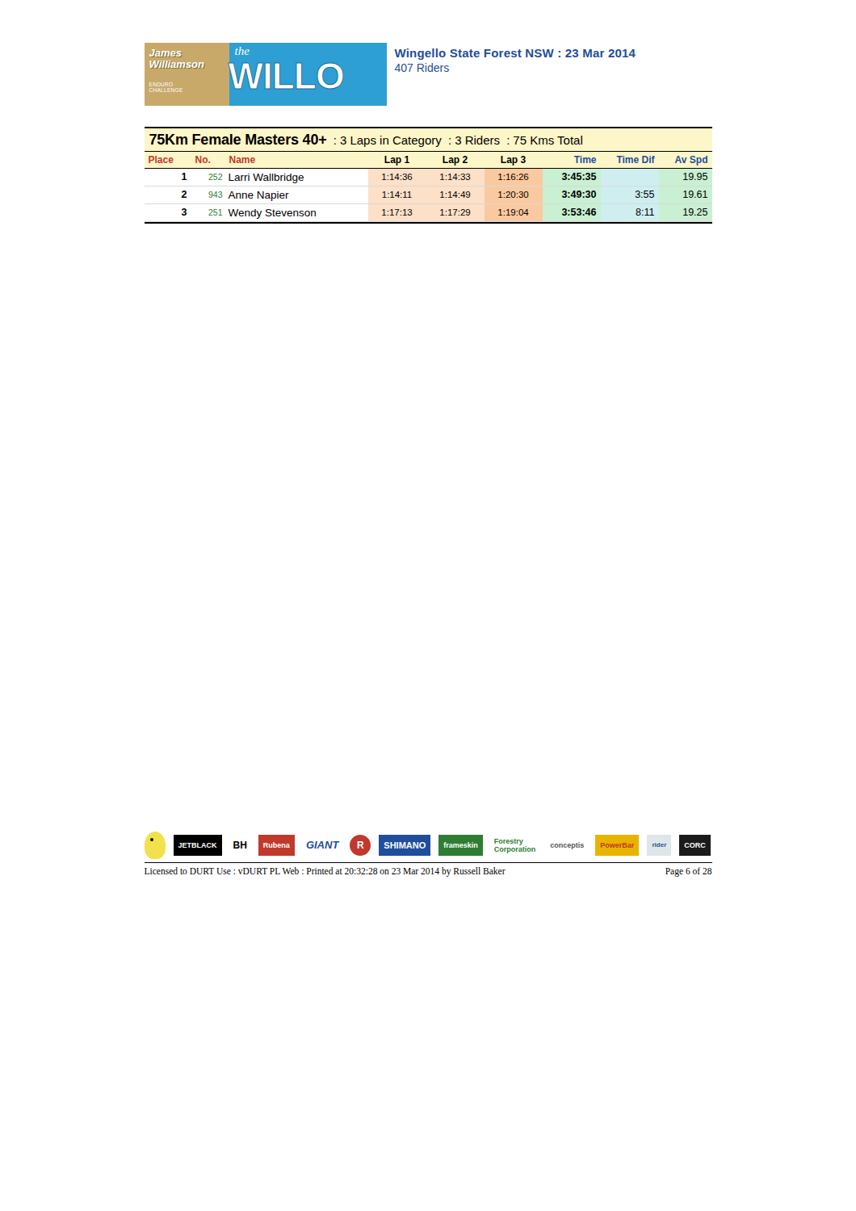James
Williamson
ENDURO
CHALLENGE
the
WILLO
Wingello State Forest NSW : 23 Mar 2014
407 Riders
75Km Female Masters 40+ : 3 Laps in Category : 3 Riders : 75 Kms Total
| Place | No. | Name | Lap 1 | Lap 2 | Lap 3 | Time | Time Dif | Av Spd |
| --- | --- | --- | --- | --- | --- | --- | --- | --- |
| 1 | 252 | Larri Wallbridge | 1:14:36 | 1:14:33 | 1:16:26 | 3:45:35 | | 19.95 |
| 2 | 943 | Anne Napier | 1:14:11 | 1:14:49 | 1:20:30 | 3:49:30 | 3:55 | 19.61 |
| 3 | 251 | Wendy Stevenson | 1:17:13 | 1:17:29 | 1:19:04 | 3:53:46 | 8:11 | 19.25 |
JETBLACK
BH
Rubena
GIANT
R
SHIMANO
frameskin
Forestry
Corporation
conceptis
PowerBar
rider
CORC
Licensed to DURT Use : vDURT PL Web : Printed at 20:32:28 on 23 Mar 2014 by Russell Baker
Page 6 of 28